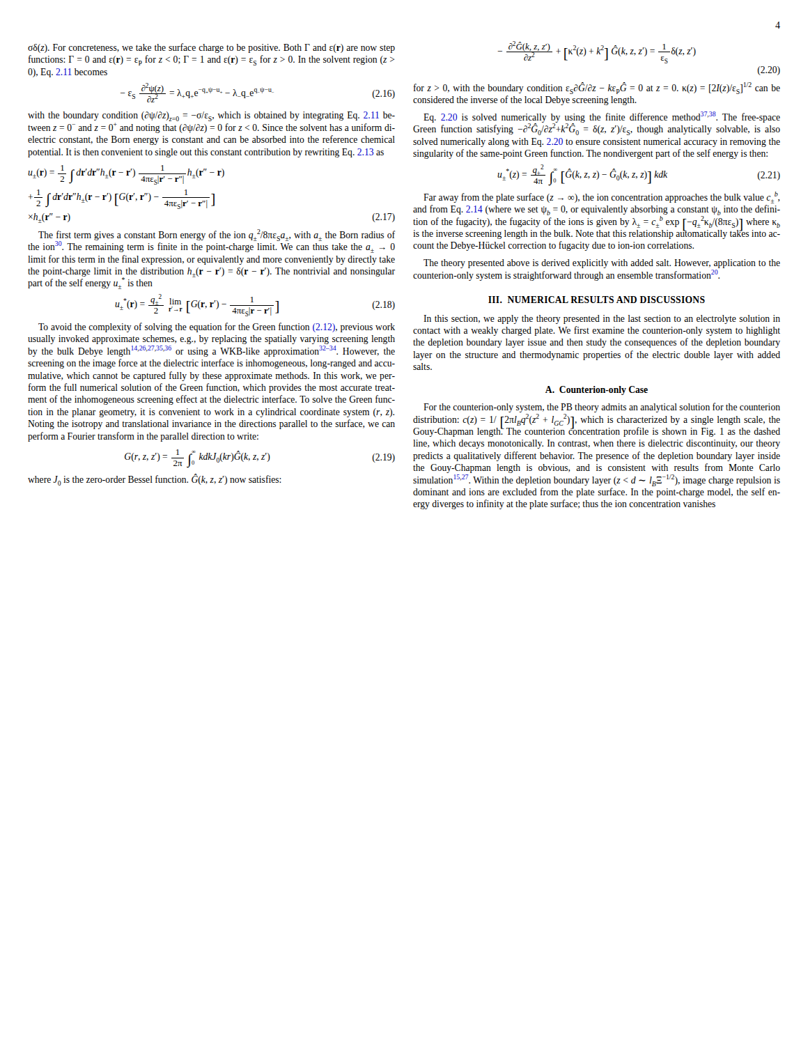4
σδ(z). For concreteness, we take the surface charge to be positive. Both Γ and ε(r) are now step functions: Γ = 0 and ε(r) = εP for z < 0; Γ = 1 and ε(r) = εS for z > 0. In the solvent region (z > 0), Eq. 2.11 becomes
− εS ∂2ψ(z)∂z2 = λ+q+e−q+ψ−u+ − λ−q−eq−ψ−u−
(2.16)
with the boundary condition (∂ψ/∂z)z=0 = −σ/εS, which is obtained by integrating Eq. 2.11 between z = 0− and z = 0+ and noting that (∂ψ/∂z) = 0 for z < 0. Since the solvent has a uniform dielectric constant, the Born energy is constant and can be absorbed into the reference chemical potential. It is then convenient to single out this constant contribution by rewriting Eq. 2.13 as
u±(r) = 12 ∫ dr′dr″h±(r − r′) 14πεS|r′ − r″|h±(r″ − r)
+12 ∫ dr′dr″h±(r − r′) [G(r′, r″) − 14πεS|r′ − r″|]
×h±(r″ − r)
(2.17)
The first term gives a constant Born energy of the ion q±2/8πεSa±, with a± the Born radius of the ion30. The remaining term is finite in the point-charge limit. We can thus take the a± → 0 limit for this term in the final expression, or equivalently and more conveniently by directly take the point-charge limit in the distribution h±(r − r′) = δ(r − r′). The nontrivial and nonsingular part of the self energy u±* is then
u±*(r) = q±22 lim r′→r [G(r, r′) − 14πεS|r − r′|]
(2.18)
To avoid the complexity of solving the equation for the Green function (2.12), previous work usually invoked approximate schemes, e.g., by replacing the spatially varying screening length by the bulk Debye length14,26,27,35,36 or using a WKB-like approximation32–34. However, the screening on the image force at the dielectric interface is inhomogeneous, long-ranged and accumulative, which cannot be captured fully by these approximate methods. In this work, we perform the full numerical solution of the Green function, which provides the most accurate treatment of the inhomogeneous screening effect at the dielectric interface. To solve the Green function in the planar geometry, it is convenient to work in a cylindrical coordinate system (r, z). Noting the isotropy and translational invariance in the directions parallel to the surface, we can perform a Fourier transform in the parallel direction to write:
G(r, z, z′) = 12π ∫∞0 kdkJ0(kr)Ĝ(k, z, z′)
(2.19)
where J0 is the zero-order Bessel function. Ĝ(k, z, z′) now satisfies:
− ∂2Ĝ(k, z, z′)∂z2 + [κ2(z) + k2] Ĝ(k, z, z′) = 1 εSδ(z, z′)
(2.20)
for z > 0, with the boundary condition εS∂Ĝ/∂z − kεPĜ = 0 at z = 0. κ(z) = [2I(z)/εS]1/2 can be considered the inverse of the local Debye screening length.
Eq. 2.20 is solved numerically by using the finite difference method37,38. The free-space Green function satisfying −∂2Ĝ0/∂z2+k2Ĝ0 = δ(z, z′)/εS, though analytically solvable, is also solved numerically along with Eq. 2.20 to ensure consistent numerical accuracy in removing the singularity of the same-point Green function. The nondivergent part of the self energy is then:
u±*(z) = q±24π ∫∞0 [Ĝ(k, z, z) − Ĝ0(k, z, z)] kdk
(2.21)
Far away from the plate surface (z → ∞), the ion concentration approaches the bulk value c±b, and from Eq. 2.14 (where we set ψb = 0, or equivalently absorbing a constant ψb into the definition of the fugacity), the fugacity of the ions is given by λ± = c±b exp [−q±2κb/(8πεS)] where κb is the inverse screening length in the bulk. Note that this relationship automatically takes into account the Debye-Hückel correction to fugacity due to ion-ion correlations.
The theory presented above is derived explicitly with added salt. However, application to the counterion-only system is straightforward through an ensemble transformation20.
III. Numerical Results and Discussions
In this section, we apply the theory presented in the last section to an electrolyte solution in contact with a weakly charged plate. We first examine the counterion-only system to highlight the depletion boundary layer issue and then study the consequences of the depletion boundary layer on the structure and thermodynamic properties of the electric double layer with added salts.
A. Counterion-only Case
For the counterion-only system, the PB theory admits an analytical solution for the counterion distribution: c(z) = 1/ [2πlBq2(z2 + lGC2)], which is characterized by a single length scale, the Gouy-Chapman length. The counterion concentration profile is shown in Fig. 1 as the dashed line, which decays monotonically. In contrast, when there is dielectric discontinuity, our theory predicts a qualitatively different behavior. The presence of the depletion boundary layer inside the Gouy-Chapman length is obvious, and is consistent with results from Monte Carlo simulation15,27. Within the depletion boundary layer (z < d ∼ lBΞ−1/2), image charge repulsion is dominant and ions are excluded from the plate surface. In the point-charge model, the self energy diverges to infinity at the plate surface; thus the ion concentration vanishes